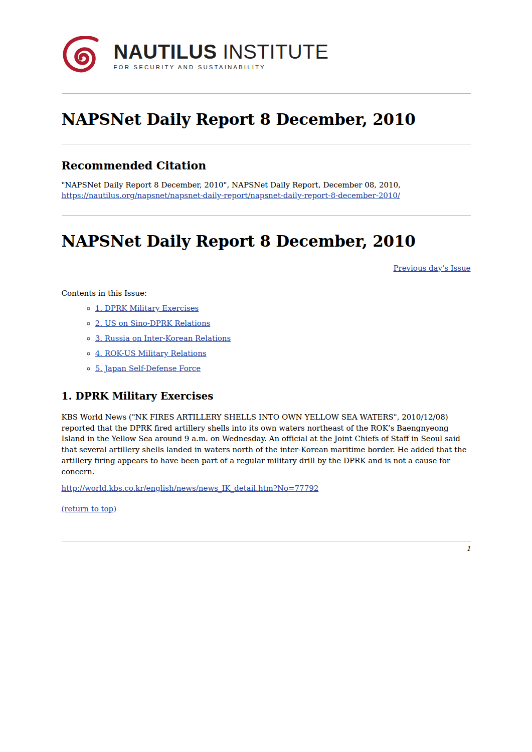NAUTILUS INSTITUTE
FOR SECURITY AND SUSTAINABILITY
NAPSNet Daily Report 8 December, 2010
Recommended Citation
"NAPSNet Daily Report 8 December, 2010", NAPSNet Daily Report, December 08, 2010, https://nautilus.org/napsnet/napsnet-daily-report/napsnet-daily-report-8-december-2010/
NAPSNet Daily Report 8 December, 2010
Previous day's Issue
Contents in this Issue:
1. DPRK Military Exercises
2. US on Sino-DPRK Relations
3. Russia on Inter-Korean Relations
4. ROK-US Military Relations
5. Japan Self-Defense Force
1. DPRK Military Exercises
KBS World News ("NK FIRES ARTILLERY SHELLS INTO OWN YELLOW SEA WATERS", 2010/12/08) reported that the DPRK fired artillery shells into its own waters northeast of the ROK’s Baengnyeong Island in the Yellow Sea around 9 a.m. on Wednesday. An official at the Joint Chiefs of Staff in Seoul said that several artillery shells landed in waters north of the inter-Korean maritime border. He added that the artillery firing appears to have been part of a regular military drill by the DPRK and is not a cause for concern.
http://world.kbs.co.kr/english/news/news_IK_detail.htm?No=77792
(return to top)
1